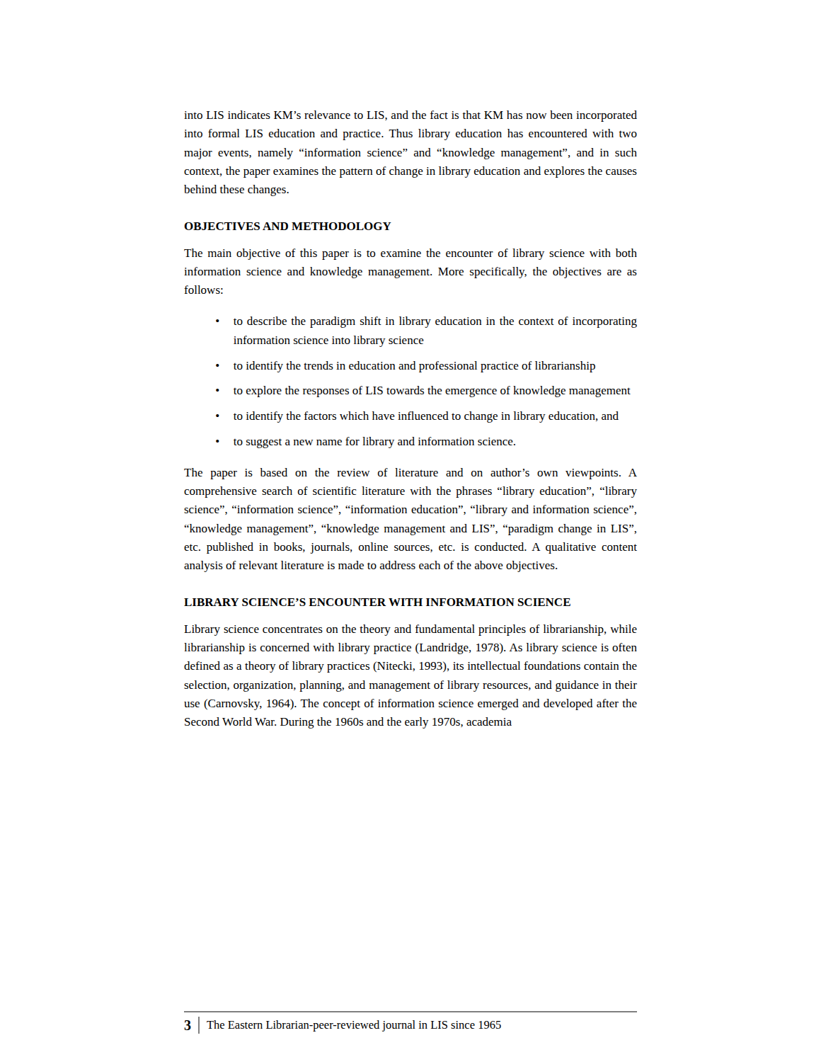into LIS indicates KM’s relevance to LIS, and the fact is that KM has now been incorporated into formal LIS education and practice. Thus library education has encountered with two major events, namely “information science” and “knowledge management”, and in such context, the paper examines the pattern of change in library education and explores the causes behind these changes.
Objectives and Methodology
The main objective of this paper is to examine the encounter of library science with both information science and knowledge management. More specifically, the objectives are as follows:
to describe the paradigm shift in library education in the context of incorporating information science into library science
to identify the trends in education and professional practice of librarianship
to explore the responses of LIS towards the emergence of knowledge management
to identify the factors which have influenced to change in library education, and
to suggest a new name for library and information science.
The paper is based on the review of literature and on author’s own viewpoints. A comprehensive search of scientific literature with the phrases “library education”, “library science”, “information science”, “information education”, “library and information science”, “knowledge management”, “knowledge management and LIS”, “paradigm change in LIS”, etc. published in books, journals, online sources, etc. is conducted. A qualitative content analysis of relevant literature is made to address each of the above objectives.
Library Science’s Encounter with Information Science
Library science concentrates on the theory and fundamental principles of librarianship, while librarianship is concerned with library practice (Landridge, 1978). As library science is often defined as a theory of library practices (Nitecki, 1993), its intellectual foundations contain the selection, organization, planning, and management of library resources, and guidance in their use (Carnovsky, 1964). The concept of information science emerged and developed after the Second World War. During the 1960s and the early 1970s, academia
3
The Eastern Librarian-peer-reviewed journal in LIS since 1965